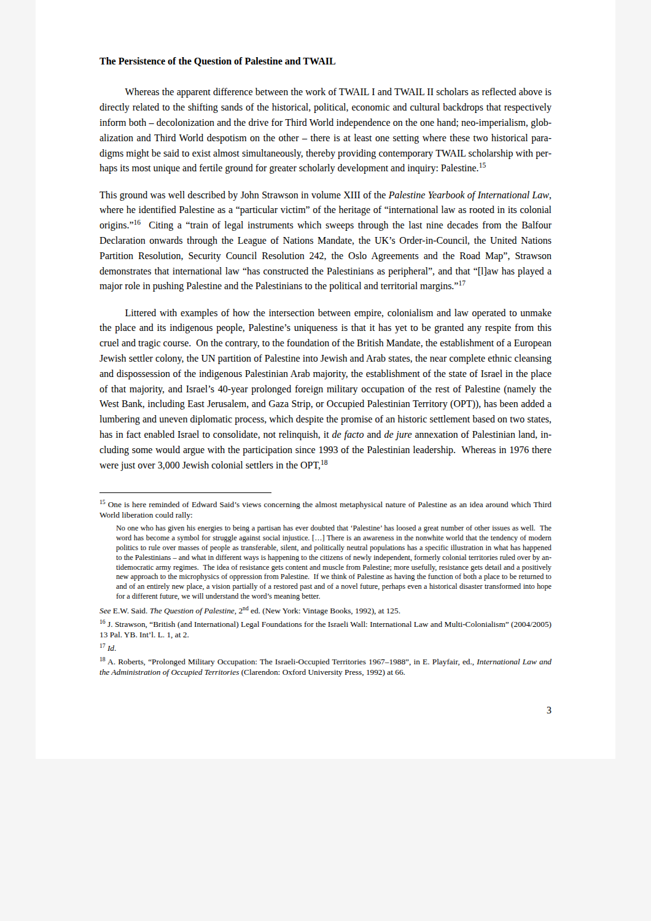The Persistence of the Question of Palestine and TWAIL
Whereas the apparent difference between the work of TWAIL I and TWAIL II scholars as reflected above is directly related to the shifting sands of the historical, political, economic and cultural backdrops that respectively inform both – decolonization and the drive for Third World independence on the one hand; neo-imperialism, globalization and Third World despotism on the other – there is at least one setting where these two historical paradigms might be said to exist almost simultaneously, thereby providing contemporary TWAIL scholarship with perhaps its most unique and fertile ground for greater scholarly development and inquiry: Palestine.15
This ground was well described by John Strawson in volume XIII of the Palestine Yearbook of International Law, where he identified Palestine as a “particular victim” of the heritage of “international law as rooted in its colonial origins.”16 Citing a “train of legal instruments which sweeps through the last nine decades from the Balfour Declaration onwards through the League of Nations Mandate, the UK’s Order-in-Council, the United Nations Partition Resolution, Security Council Resolution 242, the Oslo Agreements and the Road Map”, Strawson demonstrates that international law “has constructed the Palestinians as peripheral”, and that “[l]aw has played a major role in pushing Palestine and the Palestinians to the political and territorial margins.”17
Littered with examples of how the intersection between empire, colonialism and law operated to unmake the place and its indigenous people, Palestine’s uniqueness is that it has yet to be granted any respite from this cruel and tragic course. On the contrary, to the foundation of the British Mandate, the establishment of a European Jewish settler colony, the UN partition of Palestine into Jewish and Arab states, the near complete ethnic cleansing and dispossession of the indigenous Palestinian Arab majority, the establishment of the state of Israel in the place of that majority, and Israel’s 40-year prolonged foreign military occupation of the rest of Palestine (namely the West Bank, including East Jerusalem, and Gaza Strip, or Occupied Palestinian Territory (OPT)), has been added a lumbering and uneven diplomatic process, which despite the promise of an historic settlement based on two states, has in fact enabled Israel to consolidate, not relinquish, it de facto and de jure annexation of Palestinian land, including some would argue with the participation since 1993 of the Palestinian leadership. Whereas in 1976 there were just over 3,000 Jewish colonial settlers in the OPT,18
15 One is here reminded of Edward Said’s views concerning the almost metaphysical nature of Palestine as an idea around which Third World liberation could rally:
No one who has given his energies to being a partisan has ever doubted that ‘Palestine’ has loosed a great number of other issues as well. The word has become a symbol for struggle against social injustice. […] There is an awareness in the nonwhite world that the tendency of modern politics to rule over masses of people as transferable, silent, and politically neutral populations has a specific illustration in what has happened to the Palestinians – and what in different ways is happening to the citizens of newly independent, formerly colonial territories ruled over by antidemocratic army regimes. The idea of resistance gets content and muscle from Palestine; more usefully, resistance gets detail and a positively new approach to the microphysics of oppression from Palestine. If we think of Palestine as having the function of both a place to be returned to and of an entirely new place, a vision partially of a restored past and of a novel future, perhaps even a historical disaster transformed into hope for a different future, we will understand the word’s meaning better.
See E.W. Said. The Question of Palestine, 2nd ed. (New York: Vintage Books, 1992), at 125.
16 J. Strawson, “British (and International) Legal Foundations for the Israeli Wall: International Law and Multi-Colonialism” (2004/2005) 13 Pal. YB. Int’l. L. 1, at 2.
17 Id.
18 A. Roberts, “Prolonged Military Occupation: The Israeli-Occupied Territories 1967–1988”, in E. Playfair, ed., International Law and the Administration of Occupied Territories (Clarendon: Oxford University Press, 1992) at 66.
3